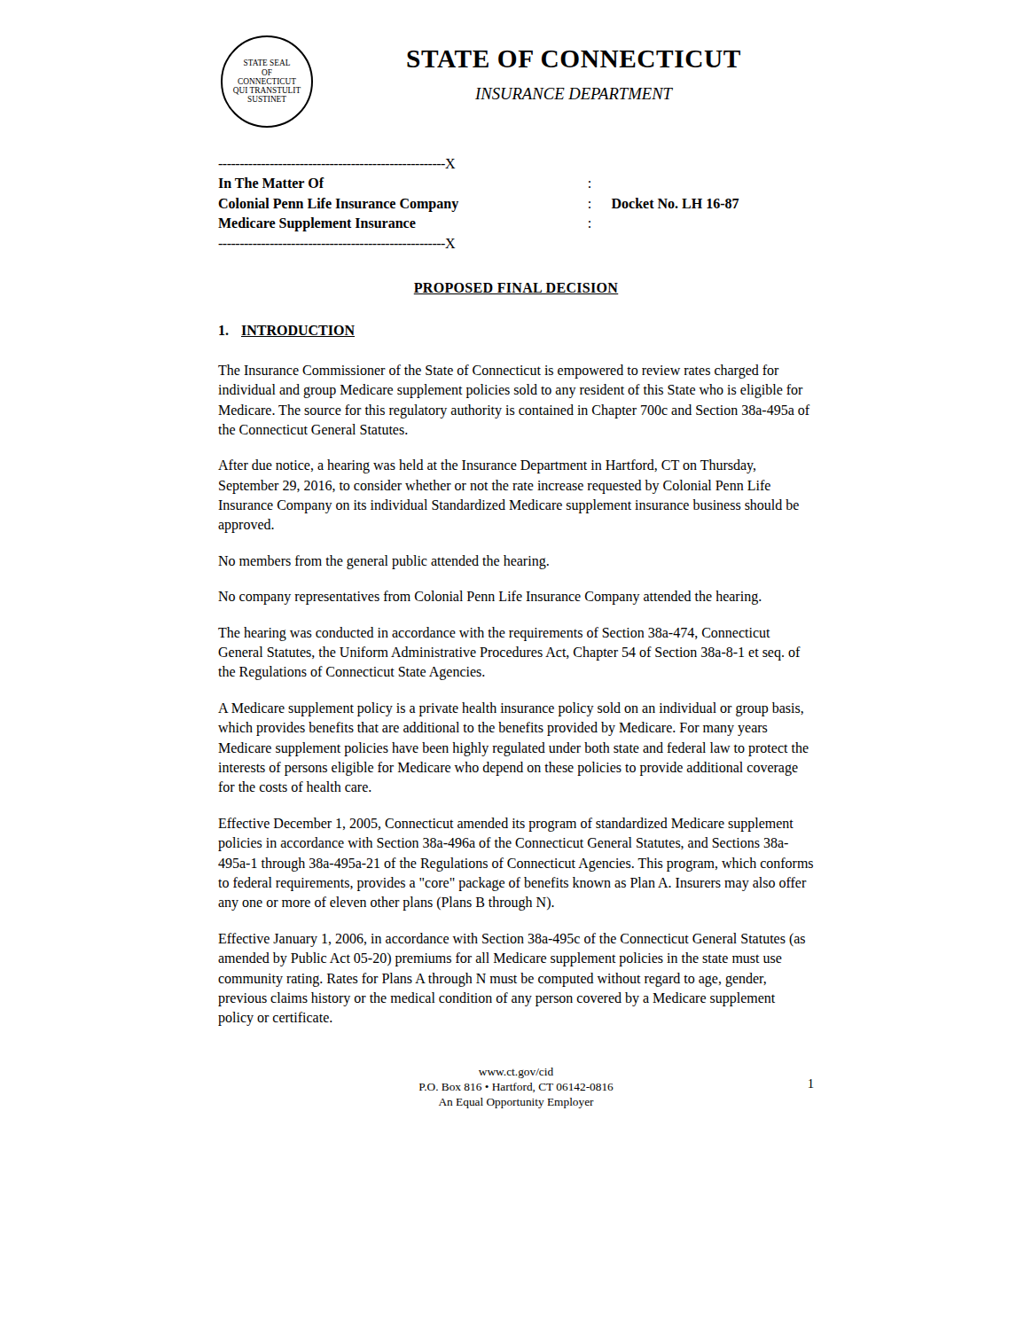STATE SEAL
OF
CONNECTICUT
QUI TRANSTULIT SUSTINET
STATE OF CONNECTICUT
INSURANCE DEPARTMENT
-----------------------------------------------------X
| In The Matter Of | : | |
| Colonial Penn Life Insurance Company | : | Docket No. LH 16-87 |
| Medicare Supplement Insurance | : | |
-----------------------------------------------------X
PROPOSED FINAL DECISION
1. INTRODUCTION
The Insurance Commissioner of the State of Connecticut is empowered to review rates charged for individual and group Medicare supplement policies sold to any resident of this State who is eligible for Medicare. The source for this regulatory authority is contained in Chapter 700c and Section 38a-495a of the Connecticut General Statutes.
After due notice, a hearing was held at the Insurance Department in Hartford, CT on Thursday, September 29, 2016, to consider whether or not the rate increase requested by Colonial Penn Life Insurance Company on its individual Standardized Medicare supplement insurance business should be approved.
No members from the general public attended the hearing.
No company representatives from Colonial Penn Life Insurance Company attended the hearing.
The hearing was conducted in accordance with the requirements of Section 38a-474, Connecticut General Statutes, the Uniform Administrative Procedures Act, Chapter 54 of Section 38a-8-1 et seq. of the Regulations of Connecticut State Agencies.
A Medicare supplement policy is a private health insurance policy sold on an individual or group basis, which provides benefits that are additional to the benefits provided by Medicare. For many years Medicare supplement policies have been highly regulated under both state and federal law to protect the interests of persons eligible for Medicare who depend on these policies to provide additional coverage for the costs of health care.
Effective December 1, 2005, Connecticut amended its program of standardized Medicare supplement policies in accordance with Section 38a-496a of the Connecticut General Statutes, and Sections 38a-495a-1 through 38a-495a-21 of the Regulations of Connecticut Agencies. This program, which conforms to federal requirements, provides a "core" package of benefits known as Plan A. Insurers may also offer any one or more of eleven other plans (Plans B through N).
Effective January 1, 2006, in accordance with Section 38a-495c of the Connecticut General Statutes (as amended by Public Act 05-20) premiums for all Medicare supplement policies in the state must use community rating. Rates for Plans A through N must be computed without regard to age, gender, previous claims history or the medical condition of any person covered by a Medicare supplement policy or certificate.
1
www.ct.gov/cid
P.O. Box 816 • Hartford, CT 06142-0816
An Equal Opportunity Employer